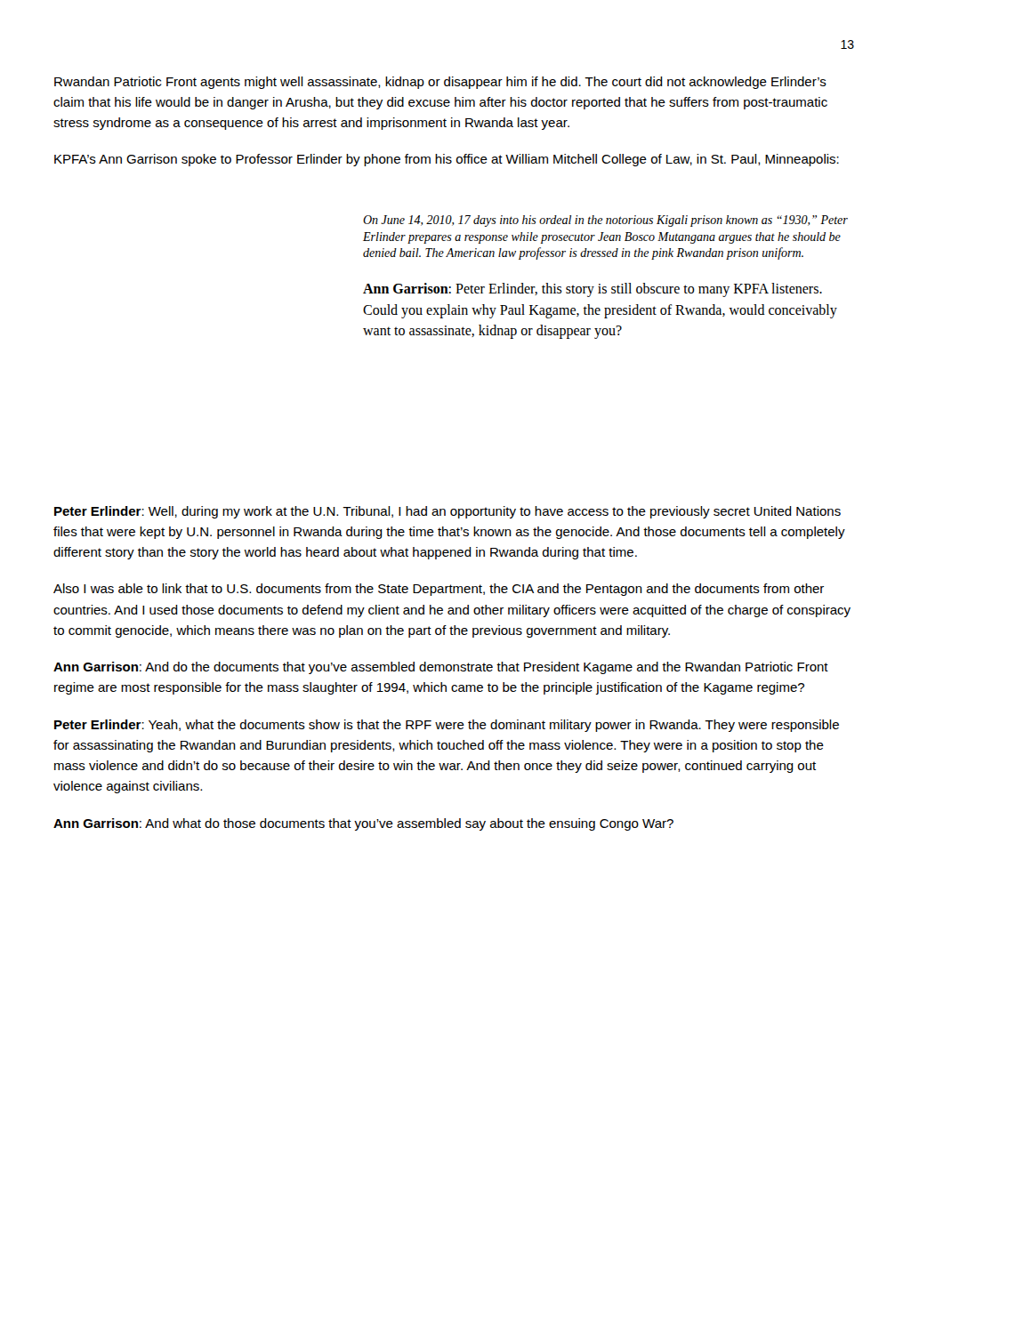13
Rwandan Patriotic Front agents might well assassinate, kidnap or disappear him if he did. The court did not acknowledge Erlinder’s claim that his life would be in danger in Arusha, but they did excuse him after his doctor reported that he suffers from post-traumatic stress syndrome as a consequence of his arrest and imprisonment in Rwanda last year.
KPFA’s Ann Garrison spoke to Professor Erlinder by phone from his office at William Mitchell College of Law, in St. Paul, Minneapolis:
On June 14, 2010, 17 days into his ordeal in the notorious Kigali prison known as “1930,” Peter Erlinder prepares a response while prosecutor Jean Bosco Mutangana argues that he should be denied bail. The American law professor is dressed in the pink Rwandan prison uniform.
Ann Garrison: Peter Erlinder, this story is still obscure to many KPFA listeners. Could you explain why Paul Kagame, the president of Rwanda, would conceivably want to assassinate, kidnap or disappear you?
Peter Erlinder: Well, during my work at the U.N. Tribunal, I had an opportunity to have access to the previously secret United Nations files that were kept by U.N. personnel in Rwanda during the time that’s known as the genocide. And those documents tell a completely different story than the story the world has heard about what happened in Rwanda during that time.
Also I was able to link that to U.S. documents from the State Department, the CIA and the Pentagon and the documents from other countries. And I used those documents to defend my client and he and other military officers were acquitted of the charge of conspiracy to commit genocide, which means there was no plan on the part of the previous government and military.
Ann Garrison: And do the documents that you’ve assembled demonstrate that President Kagame and the Rwandan Patriotic Front regime are most responsible for the mass slaughter of 1994, which came to be the principle justification of the Kagame regime?
Peter Erlinder: Yeah, what the documents show is that the RPF were the dominant military power in Rwanda. They were responsible for assassinating the Rwandan and Burundian presidents, which touched off the mass violence. They were in a position to stop the mass violence and didn’t do so because of their desire to win the war. And then once they did seize power, continued carrying out violence against civilians.
Ann Garrison: And what do those documents that you’ve assembled say about the ensuing Congo War?